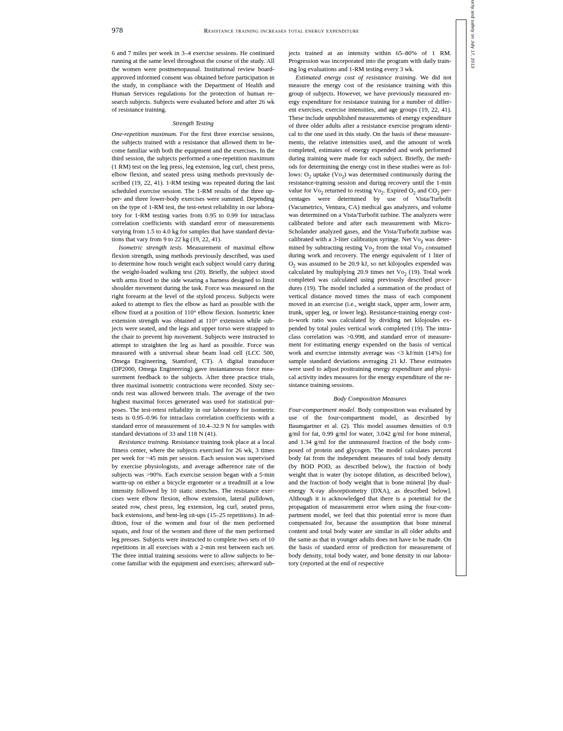978
Resistance training increases total energy expenditure
Downloaded from http://jap.physiology.org at TNO Defence, security and safety on July 17, 2013
6 and 7 miles per week in 3–4 exercise sessions. He continued running at the same level throughout the course of the study. All the women were postmenopausal. Institutional review board-approved informed consent was obtained before participation in the study, in compliance with the Department of Health and Human Services regulations for the protection of human research subjects. Subjects were evaluated before and after 26 wk of resistance training.
Strength Testing
One-repetition maximum. For the first three exercise sessions, the subjects trained with a resistance that allowed them to become familiar with both the equipment and the exercises. In the third session, the subjects performed a one-repetition maximum (1 RM) test on the leg press, leg extension, leg curl, chest press, elbow flexion, and seated press using methods previously described (19, 22, 41). 1-RM testing was repeated during the last scheduled exercise session. The 1-RM results of the three upper- and three lower-body exercises were summed. Depending on the type of 1-RM test, the test-retest reliability in our laboratory for 1-RM testing varies from 0.95 to 0.99 for intraclass correlation coefficients with standard error of measurements varying from 1.5 to 4.0 kg for samples that have standard deviations that vary from 9 to 22 kg (19, 22, 41).
Isometric strength tests. Measurement of maximal elbow flexion strength, using methods previously described, was used to determine how much weight each subject would carry during the weight-loaded walking test (20). Briefly, the subject stood with arms fixed to the side wearing a harness designed to limit shoulder movement during the task. Force was measured on the right forearm at the level of the styloid process. Subjects were asked to attempt to flex the elbow as hard as possible with the elbow fixed at a position of 110° elbow flexion. Isometric knee extension strength was obtained at 110° extension while subjects were seated, and the legs and upper torso were strapped to the chair to prevent hip movement. Subjects were instructed to attempt to straighten the leg as hard as possible. Force was measured with a universal shear beam load cell (LCC 500, Omega Engineering, Stamford, CT). A digital transducer (DP2000, Omega Engineering) gave instantaneous force measurement feedback to the subjects. After three practice trials, three maximal isometric contractions were recorded. Sixty seconds rest was allowed between trials. The average of the two highest maximal forces generated was used for statistical purposes. The test-retest reliability in our laboratory for isometric tests is 0.95–0.96 for intraclass correlation coefficients with a standard error of measurement of 10.4–32.9 N for samples with standard deviations of 33 and 118 N (41).
Resistance training. Resistance training took place at a local fitness center, where the subjects exercised for 26 wk, 3 times per week for ~45 min per session. Each session was supervised by exercise physiologists, and average adherence rate of the subjects was >90%. Each exercise session began with a 5-min warm-up on either a bicycle ergometer or a treadmill at a low intensity followed by 10 static stretches. The resistance exercises were elbow flexion, elbow extension, lateral pulldown, seated row, chest press, leg extension, leg curl, seated press, back extensions, and bent-leg sit-ups (15–25 repetitions). In addition, four of the women and four of the men performed squats, and four of the women and three of the men performed leg presses. Subjects were instructed to complete two sets of 10 repetitions in all exercises with a 2-min rest between each set. The three initial training sessions were to allow subjects to become familiar with the equipment and exercises; afterward subjects trained at an intensity within 65–80% of 1 RM. Progression was incorporated into the program with daily training log evaluations and 1-RM testing every 3 wk.
Estimated energy cost of resistance training. We did not measure the energy cost of the resistance training with this group of subjects. However, we have previously measured energy expenditure for resistance training for a number of different exercises, exercise intensities, and age groups (19, 22, 41). These include unpublished measurements of energy expenditure of three older adults after a resistance exercise program identical to the one used in this study. On the basis of these measurements, the relative intensities used, and the amount of work completed, estimates of energy expended and work performed during training were made for each subject. Briefly, the methods for determining the energy cost in these studies were as follows: O2 uptake (V o2) was determined continuously during the resistance-training session and during recovery until the 1-min value for V o2 returned to resting V o2. Expired O2 and CO2 percentages were determined by use of Vista/Turbofit (Vacumetrics, Ventura, CA) medical gas analyzers, and volume was determined on a Vista/Turbofit turbine. The analyzers were calibrated before and after each measurement with Micro-Scholander analyzed gases, and the Vista/Turbofit turbine was calibrated with a 3-liter calibration syringe. Net V o2 was determined by subtracting resting V o2 from the total V o2 consumed during work and recovery. The energy equivalent of 1 liter of O2 was assumed to be 20.9 kJ, so net kilojoules expended was calculated by multiplying 20.9 times net V o2 (19). Total work completed was calculated using previously described procedures (19). The model included a summation of the product of vertical distance moved times the mass of each component moved in an exercise (i.e., weight stack, upper arm, lower arm, trunk, upper leg, or lower leg). Resistance-training energy cost-to-work ratio was calculated by dividing net kilojoules expended by total joules vertical work completed (19). The intraclass correlation was >0.998, and standard error of measurement for estimating energy expended on the basis of vertical work and exercise intensity average was <3 kJ/min (14%) for sample standard deviations averaging 21 kJ. These estimates were used to adjust posttraining energy expenditure and physical activity index measures for the energy expenditure of the resistance training sessions.
Body Composition Measures
Four-compartment model. Body composition was evaluated by use of the four-compartment model, as described by Baumgartner et al. (2). This model assumes densities of 0.9 g/ml for fat, 0.99 g/ml for water, 3.042 g/ml for bone mineral, and 1.34 g/ml for the unmeasured fraction of the body composed of protein and glycogen. The model calculates percent body fat from the independent measures of total body density (by BOD POD, as described below), the fraction of body weight that is water (by isotope dilution, as described below), and the fraction of body weight that is bone mineral [by dual-energy X-ray absorptiometry (DXA), as described below]. Although it is acknowledged that there is a potential for the propagation of measurement error when using the four-compartment model, we feel that this potential error is more than compensated for, because the assumption that bone mineral content and total body water are similar in all older adults and the same as that in younger adults does not have to be made. On the basis of standard error of prediction for measurement of body density, total body water, and bone density in our laboratory (reported at the end of respective